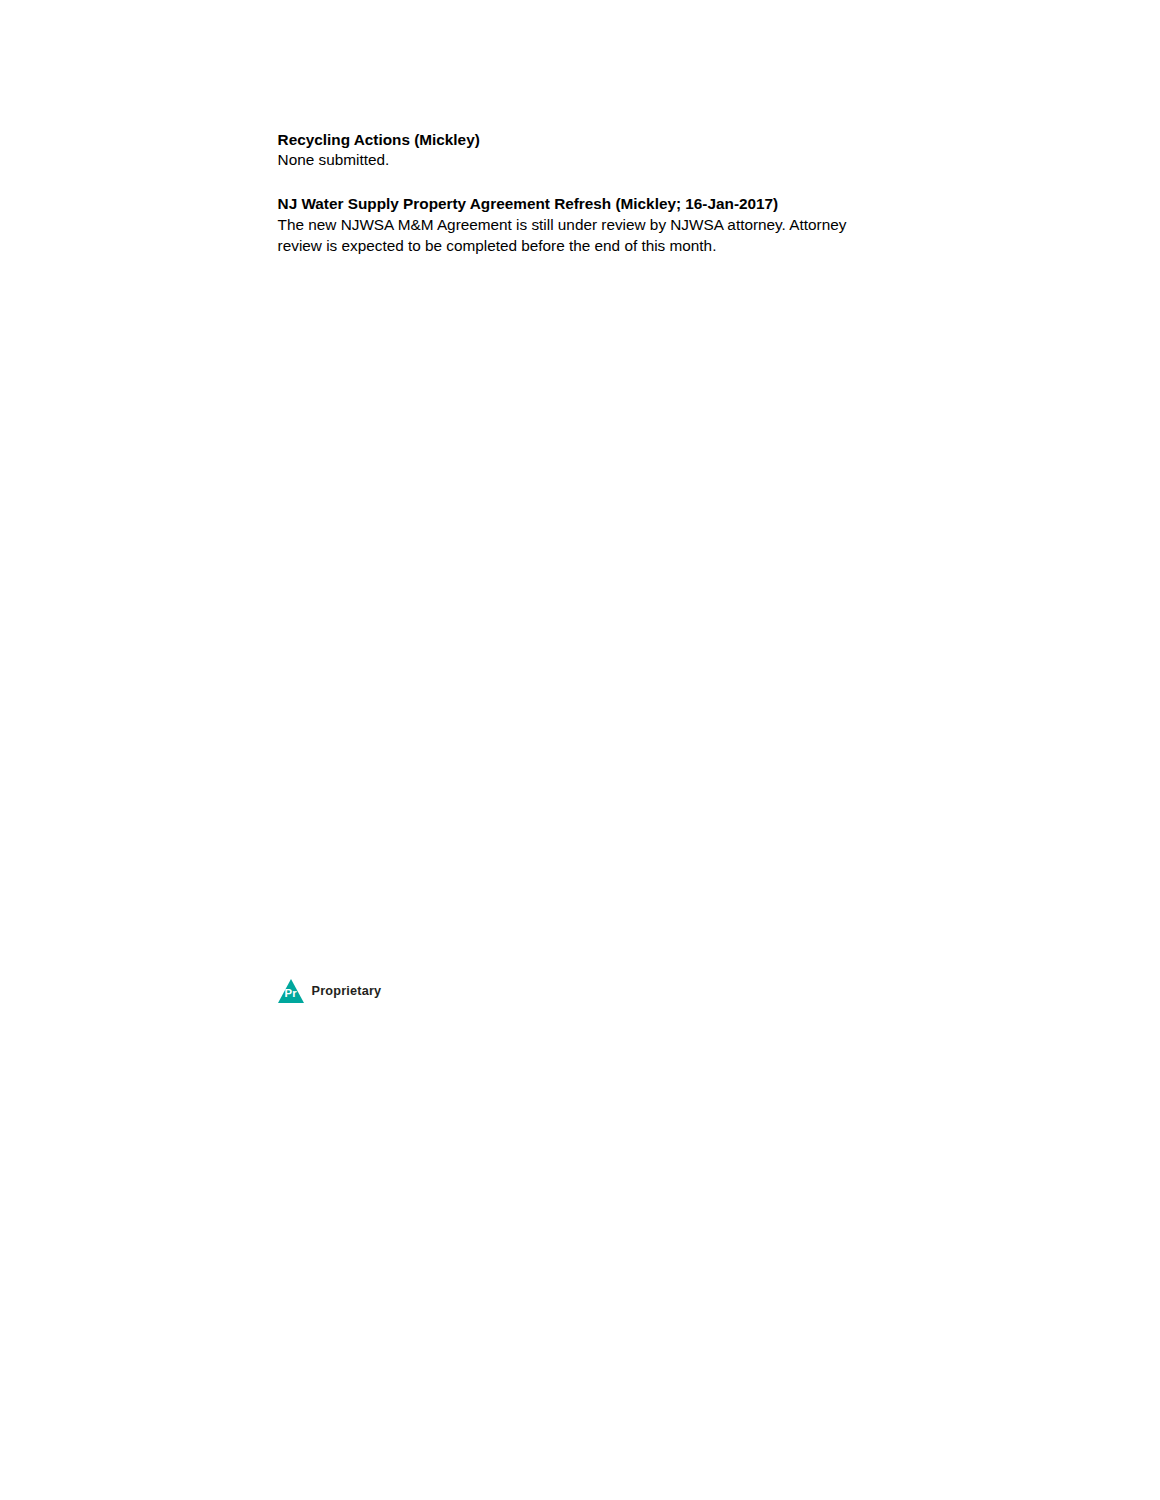Recycling Actions (Mickley)
None submitted.
NJ Water Supply Property Agreement Refresh (Mickley; 16-Jan-2017)
The new NJWSA M&M Agreement is still under review by NJWSA attorney. Attorney review is expected to be completed before the end of this month.
Pr
Proprietary